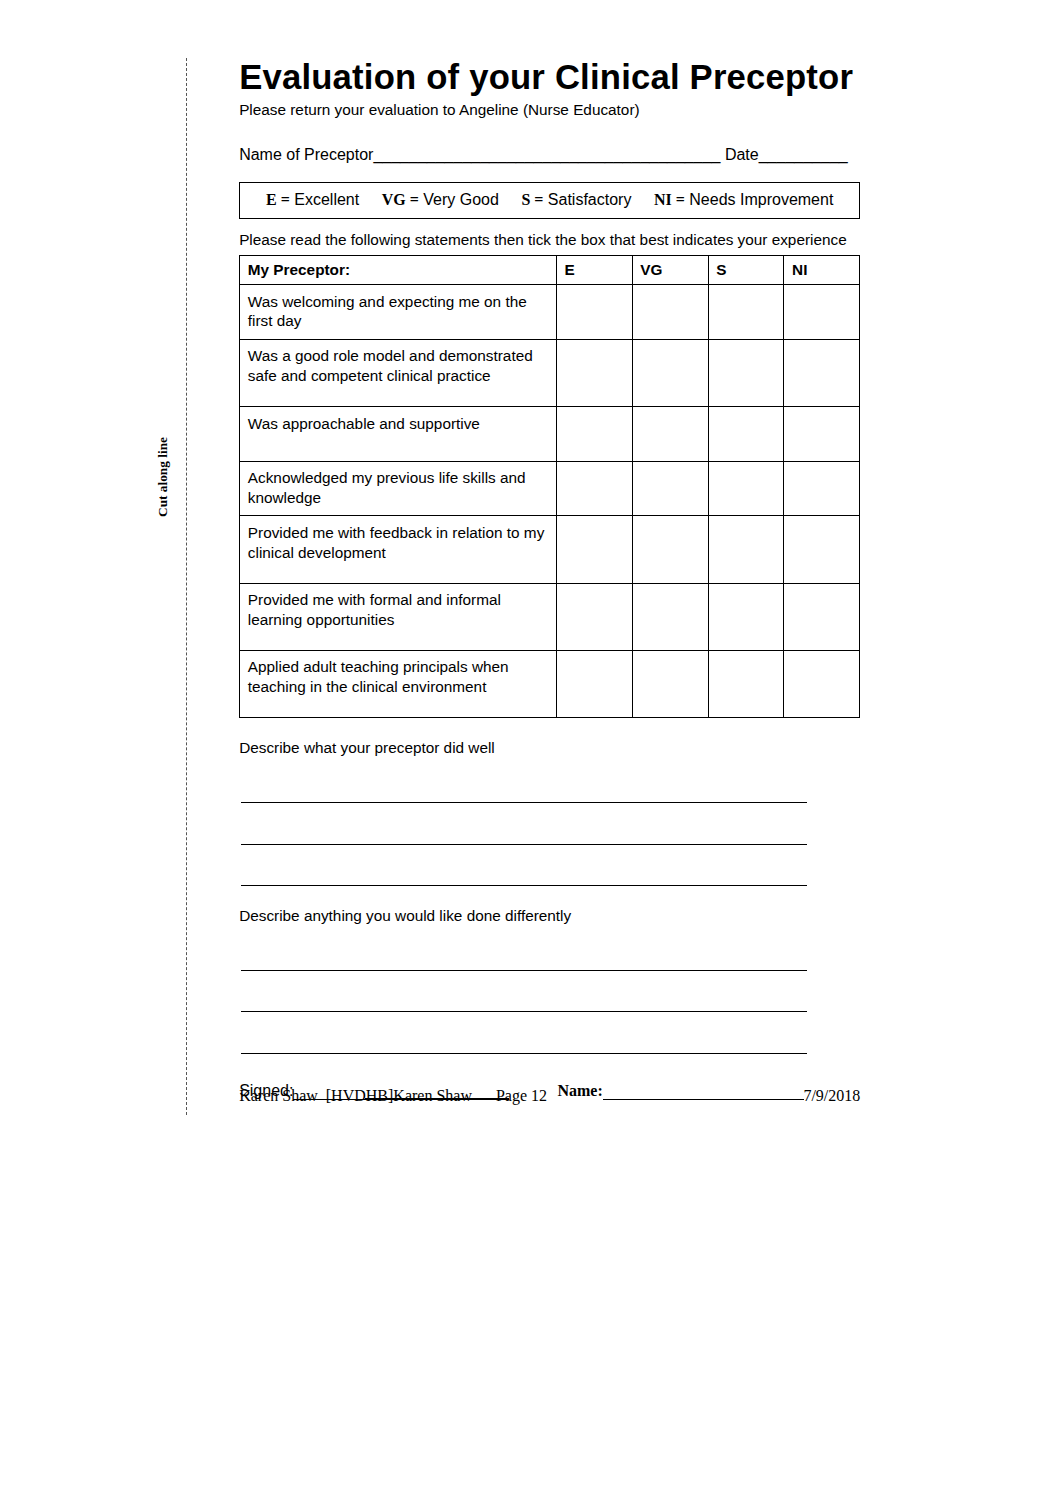Cut along line
Evaluation of your Clinical Preceptor
Please return your evaluation to Angeline (Nurse Educator)
Name of Preceptor_______________________________________ Date__________
E = Excellent VG = Very Good S = Satisfactory NI = Needs Improvement
Please read the following statements then tick the box that best indicates your experience
| My Preceptor: | E | VG | S | NI |
| --- | --- | --- | --- | --- |
| Was welcoming and expecting me on the first day | | | | |
| Was a good role model and demonstrated safe and competent clinical practice | | | | |
| Was approachable and supportive | | | | |
| Acknowledged my previous life skills and knowledge | | | | |
| Provided me with feedback in relation to my clinical development | | | | |
| Provided me with formal and informal learning opportunities | | | | |
| Applied adult teaching principals when teaching in the clinical environment | | | | |
Describe what your preceptor did well
Describe anything you would like done differently
Signed: Name:
Karen Shaw [HVDHB]Karen Shaw Page 12 7/9/2018